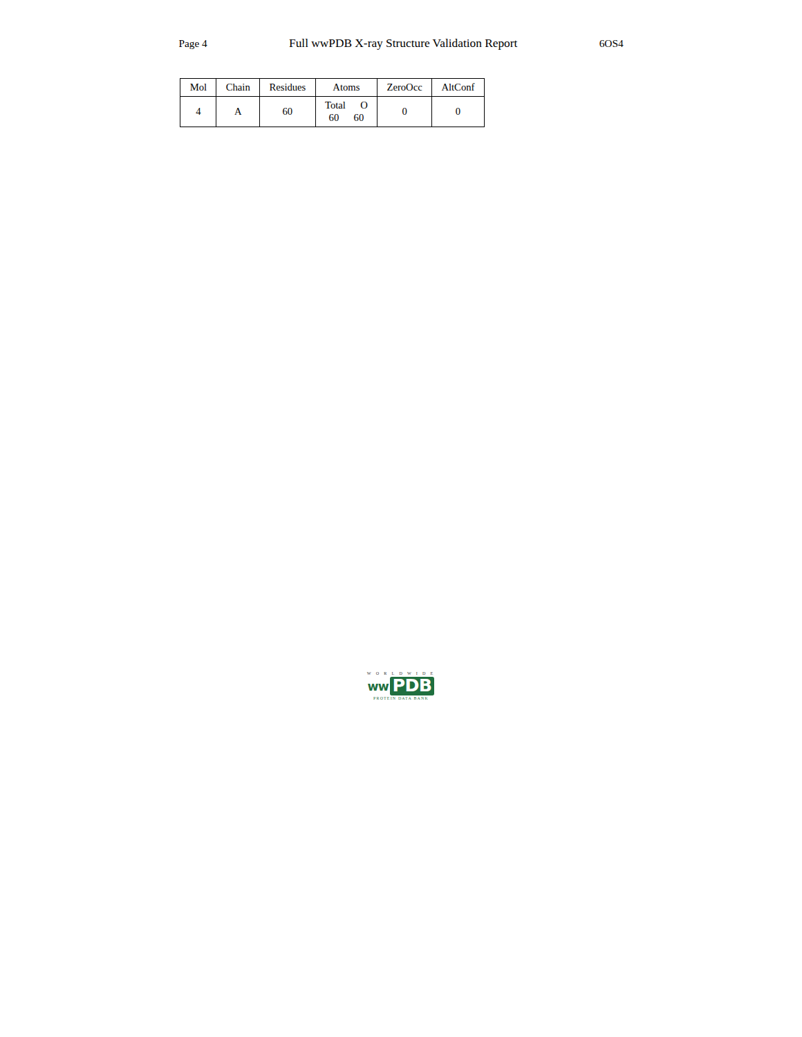Page 4
Full wwPDB X-ray Structure Validation Report
6OS4
| Mol | Chain | Residues | Atoms | ZeroOcc | AltConf |
| --- | --- | --- | --- | --- | --- |
| 4 | A | 60 | Total O 60 60 | 0 | 0 |
W O R L D W I D E
ww PDB
PROTEIN DATA BANK